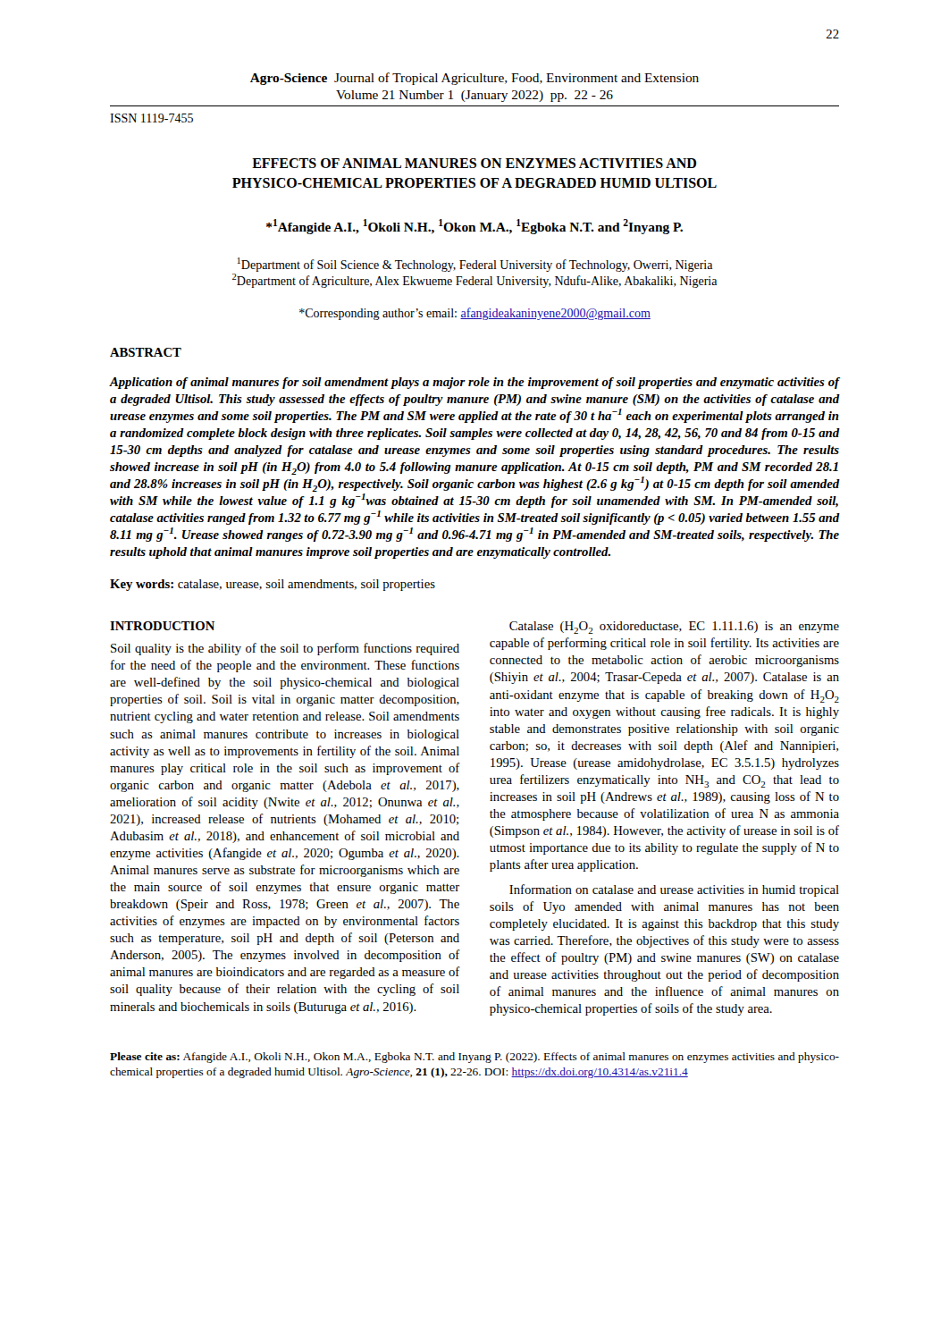22
Agro-Science Journal of Tropical Agriculture, Food, Environment and Extension
Volume 21 Number 1 (January 2022) pp. 22 - 26
ISSN 1119-7455
Effects of Animal Manures on Enzymes Activities and
Physico-Chemical Properties of a Degraded Humid Ultisol
*1Afangide A.I., 1Okoli N.H., 1Okon M.A., 1Egboka N.T. and 2Inyang P.
1Department of Soil Science & Technology, Federal University of Technology, Owerri, Nigeria
2Department of Agriculture, Alex Ekwueme Federal University, Ndufu-Alike, Abakaliki, Nigeria
*Corresponding author’s email: afangideakaninyene2000@gmail.com
Abstract
Application of animal manures for soil amendment plays a major role in the improvement of soil properties and enzymatic activities of a degraded Ultisol. This study assessed the effects of poultry manure (PM) and swine manure (SM) on the activities of catalase and urease enzymes and some soil properties. The PM and SM were applied at the rate of 30 t ha−1 each on experimental plots arranged in a randomized complete block design with three replicates. Soil samples were collected at day 0, 14, 28, 42, 56, 70 and 84 from 0-15 and 15-30 cm depths and analyzed for catalase and urease enzymes and some soil properties using standard procedures. The results showed increase in soil pH (in H2O) from 4.0 to 5.4 following manure application. At 0-15 cm soil depth, PM and SM recorded 28.1 and 28.8% increases in soil pH (in H2O), respectively. Soil organic carbon was highest (2.6 g kg−1) at 0-15 cm depth for soil amended with SM while the lowest value of 1.1 g kg−1was obtained at 15-30 cm depth for soil unamended with SM. In PM-amended soil, catalase activities ranged from 1.32 to 6.77 mg g−1 while its activities in SM-treated soil significantly (p < 0.05) varied between 1.55 and 8.11 mg g−1. Urease showed ranges of 0.72-3.90 mg g−1 and 0.96-4.71 mg g−1 in PM-amended and SM-treated soils, respectively. The results uphold that animal manures improve soil properties and are enzymatically controlled.
Key words: catalase, urease, soil amendments, soil properties
Introduction
Soil quality is the ability of the soil to perform functions required for the need of the people and the environment. These functions are well-defined by the soil physico-chemical and biological properties of soil. Soil is vital in organic matter decomposition, nutrient cycling and water retention and release. Soil amendments such as animal manures contribute to increases in biological activity as well as to improvements in fertility of the soil. Animal manures play critical role in the soil such as improvement of organic carbon and organic matter (Adebola et al., 2017), amelioration of soil acidity (Nwite et al., 2012; Onunwa et al., 2021), increased release of nutrients (Mohamed et al., 2010; Adubasim et al., 2018), and enhancement of soil microbial and enzyme activities (Afangide et al., 2020; Ogumba et al., 2020). Animal manures serve as substrate for microorganisms which are the main source of soil enzymes that ensure organic matter breakdown (Speir and Ross, 1978; Green et al., 2007). The activities of enzymes are impacted on by environmental factors such as temperature, soil pH and depth of soil (Peterson and Anderson, 2005). The enzymes involved in decomposition of animal manures are bioindicators and are regarded as a measure of soil quality because of their relation with the cycling of soil minerals and biochemicals in soils (Buturuga et al., 2016).
Catalase (H2O2 oxidoreductase, EC 1.11.1.6) is an enzyme capable of performing critical role in soil fertility. Its activities are connected to the metabolic action of aerobic microorganisms (Shiyin et al., 2004; Trasar-Cepeda et al., 2007). Catalase is an anti-oxidant enzyme that is capable of breaking down of H2O2 into water and oxygen without causing free radicals. It is highly stable and demonstrates positive relationship with soil organic carbon; so, it decreases with soil depth (Alef and Nannipieri, 1995). Urease (urease amidohydrolase, EC 3.5.1.5) hydrolyzes urea fertilizers enzymatically into NH3 and CO2 that lead to increases in soil pH (Andrews et al., 1989), causing loss of N to the atmosphere because of volatilization of urea N as ammonia (Simpson et al., 1984). However, the activity of urease in soil is of utmost importance due to its ability to regulate the supply of N to plants after urea application.
Information on catalase and urease activities in humid tropical soils of Uyo amended with animal manures has not been completely elucidated. It is against this backdrop that this study was carried. Therefore, the objectives of this study were to assess the effect of poultry (PM) and swine manures (SW) on catalase and urease activities throughout out the period of decomposition of animal manures and the influence of animal manures on physico-chemical properties of soils of the study area.
Please cite as: Afangide A.I., Okoli N.H., Okon M.A., Egboka N.T. and Inyang P. (2022). Effects of animal manures on enzymes activities and physico-chemical properties of a degraded humid Ultisol. Agro-Science, 21 (1), 22-26. DOI: https://dx.doi.org/10.4314/as.v21i1.4